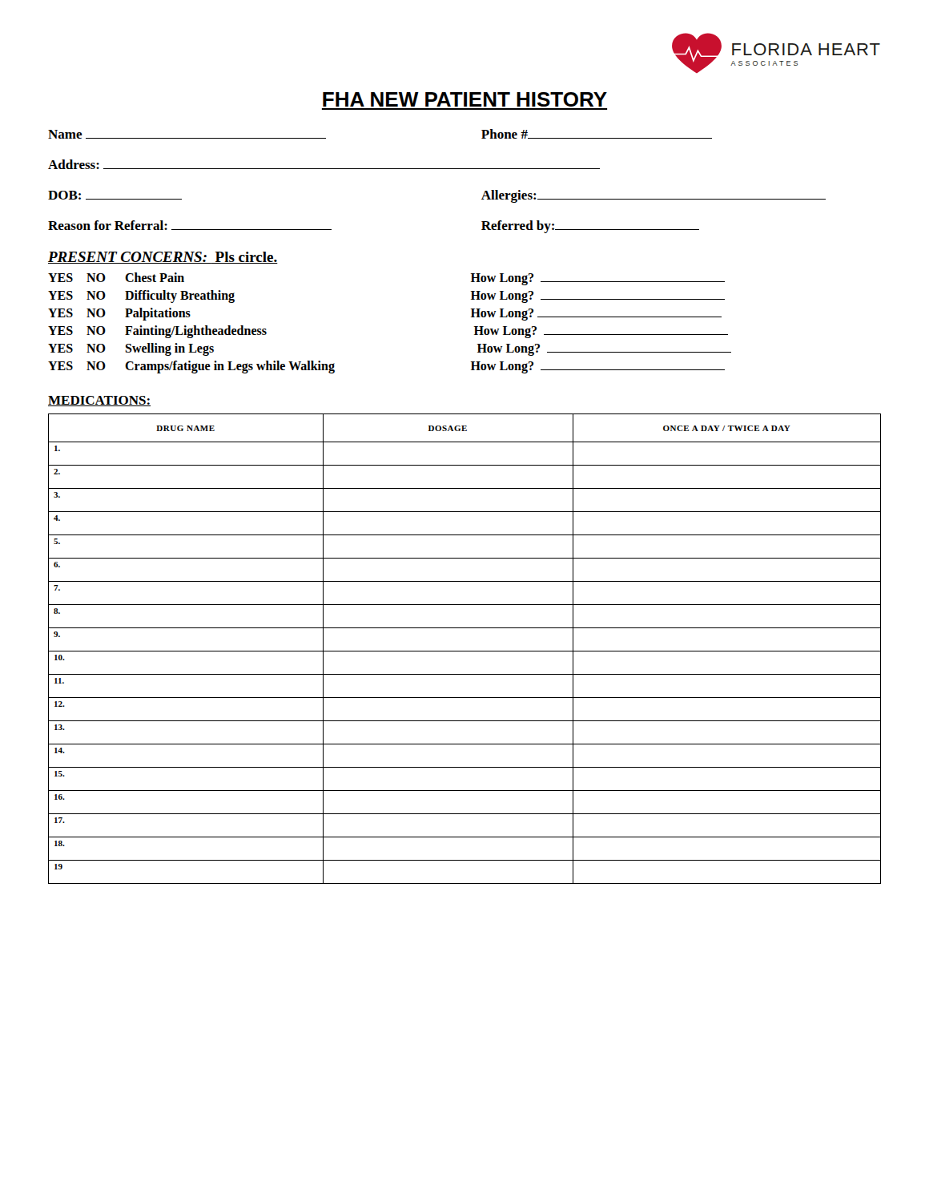FLORIDA HEART
ASSOCIATES
FHA NEW PATIENT HISTORY
Name
Phone #
Address:
DOB:
Allergies:
Reason for Referral:
Referred by:
PRESENT CONCERNS: Pls circle.
| YES | NO | Chest Pain | How Long? |
| YES | NO | Difficulty Breathing | How Long? |
| YES | NO | Palpitations | How Long? |
| YES | NO | Fainting/Lightheadedness | How Long? |
| YES | NO | Swelling in Legs | How Long? |
| YES | NO | Cramps/fatigue in Legs while Walking | How Long? |
MEDICATIONS:
| DRUG NAME | DOSAGE | ONCE A DAY / TWICE A DAY |
| --- | --- | --- |
| 1. | | |
| 2. | | |
| 3. | | |
| 4. | | |
| 5. | | |
| 6. | | |
| 7. | | |
| 8. | | |
| 9. | | |
| 10. | | |
| 11. | | |
| 12. | | |
| 13. | | |
| 14. | | |
| 15. | | |
| 16. | | |
| 17. | | |
| 18. | | |
| 19 | | |